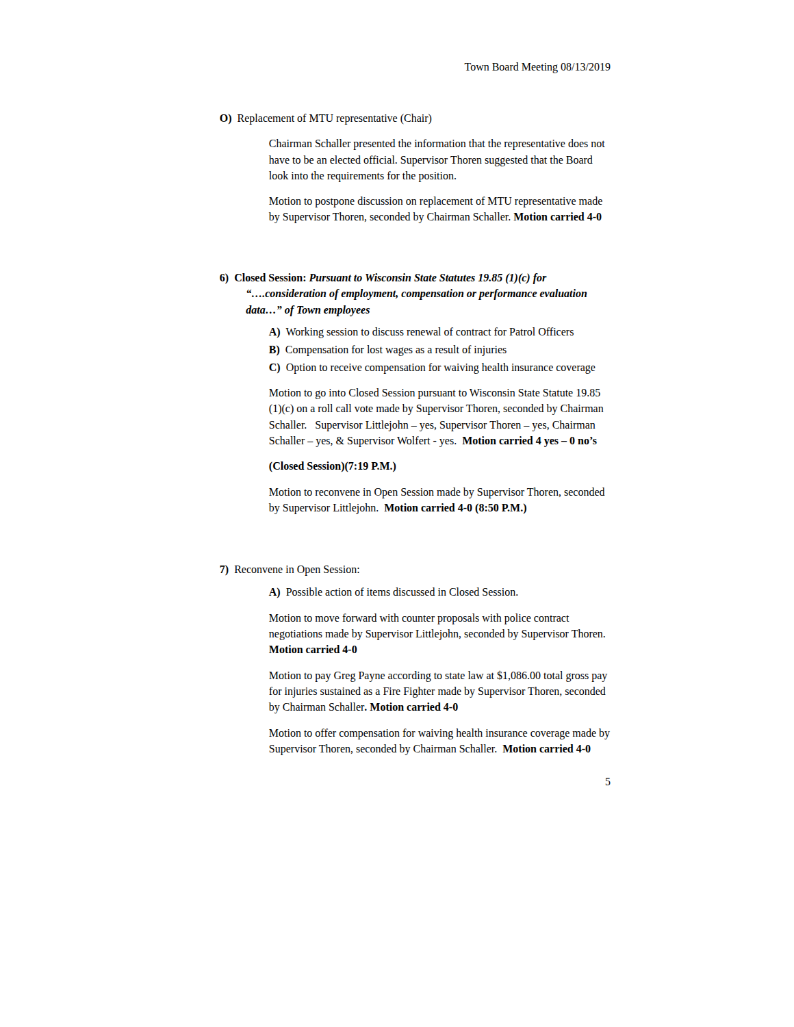Town Board Meeting 08/13/2019
O) Replacement of MTU representative (Chair)
Chairman Schaller presented the information that the representative does not have to be an elected official. Supervisor Thoren suggested that the Board look into the requirements for the position.
Motion to postpone discussion on replacement of MTU representative made by Supervisor Thoren, seconded by Chairman Schaller. Motion carried 4-0
6) Closed Session: Pursuant to Wisconsin State Statutes 19.85 (1)(c) for “….consideration of employment, compensation or performance evaluation data…” of Town employees
A) Working session to discuss renewal of contract for Patrol Officers
B) Compensation for lost wages as a result of injuries
C) Option to receive compensation for waiving health insurance coverage
Motion to go into Closed Session pursuant to Wisconsin State Statute 19.85 (1)(c) on a roll call vote made by Supervisor Thoren, seconded by Chairman Schaller. Supervisor Littlejohn – yes, Supervisor Thoren – yes, Chairman Schaller – yes, & Supervisor Wolfert - yes. Motion carried 4 yes – 0 no’s
(Closed Session)(7:19 P.M.)
Motion to reconvene in Open Session made by Supervisor Thoren, seconded by Supervisor Littlejohn. Motion carried 4-0 (8:50 P.M.)
7) Reconvene in Open Session:
A) Possible action of items discussed in Closed Session.
Motion to move forward with counter proposals with police contract negotiations made by Supervisor Littlejohn, seconded by Supervisor Thoren. Motion carried 4-0
Motion to pay Greg Payne according to state law at $1,086.00 total gross pay for injuries sustained as a Fire Fighter made by Supervisor Thoren, seconded by Chairman Schaller. Motion carried 4-0
Motion to offer compensation for waiving health insurance coverage made by Supervisor Thoren, seconded by Chairman Schaller. Motion carried 4-0
5